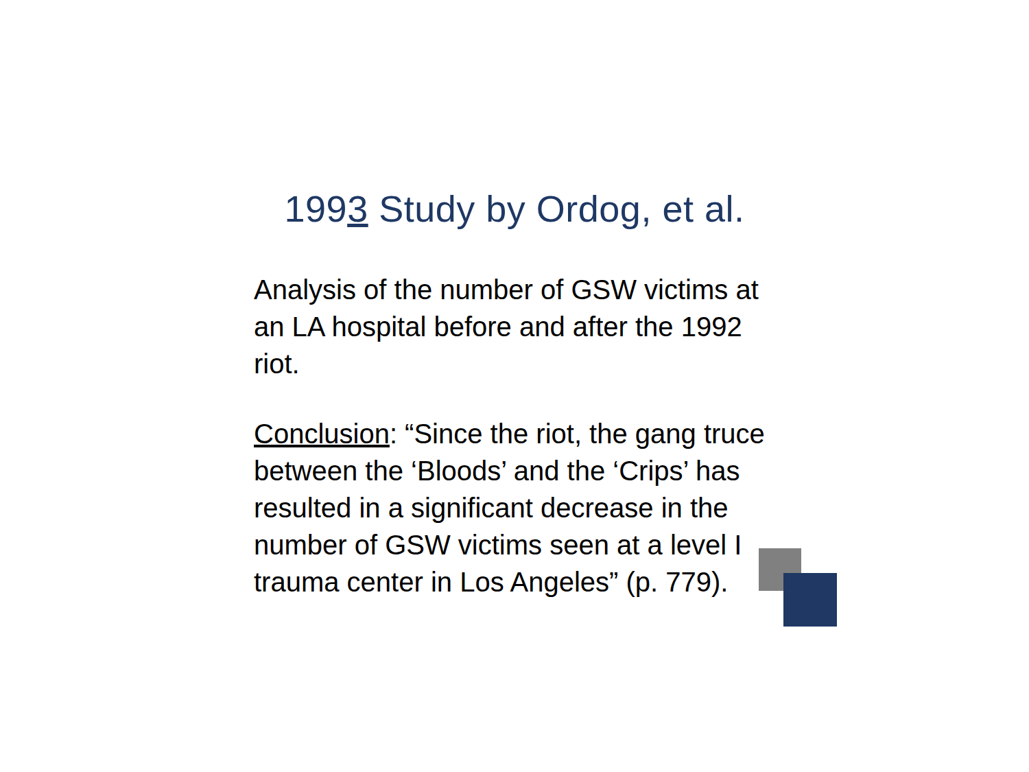1993 Study by Ordog, et al.
Analysis of the number of GSW victims at an LA hospital before and after the 1992 riot.
Conclusion: “Since the riot, the gang truce between the ‘Bloods’ and the ‘Crips’ has resulted in a significant decrease in the number of GSW victims seen at a level I trauma center in Los Angeles” (p. 779).